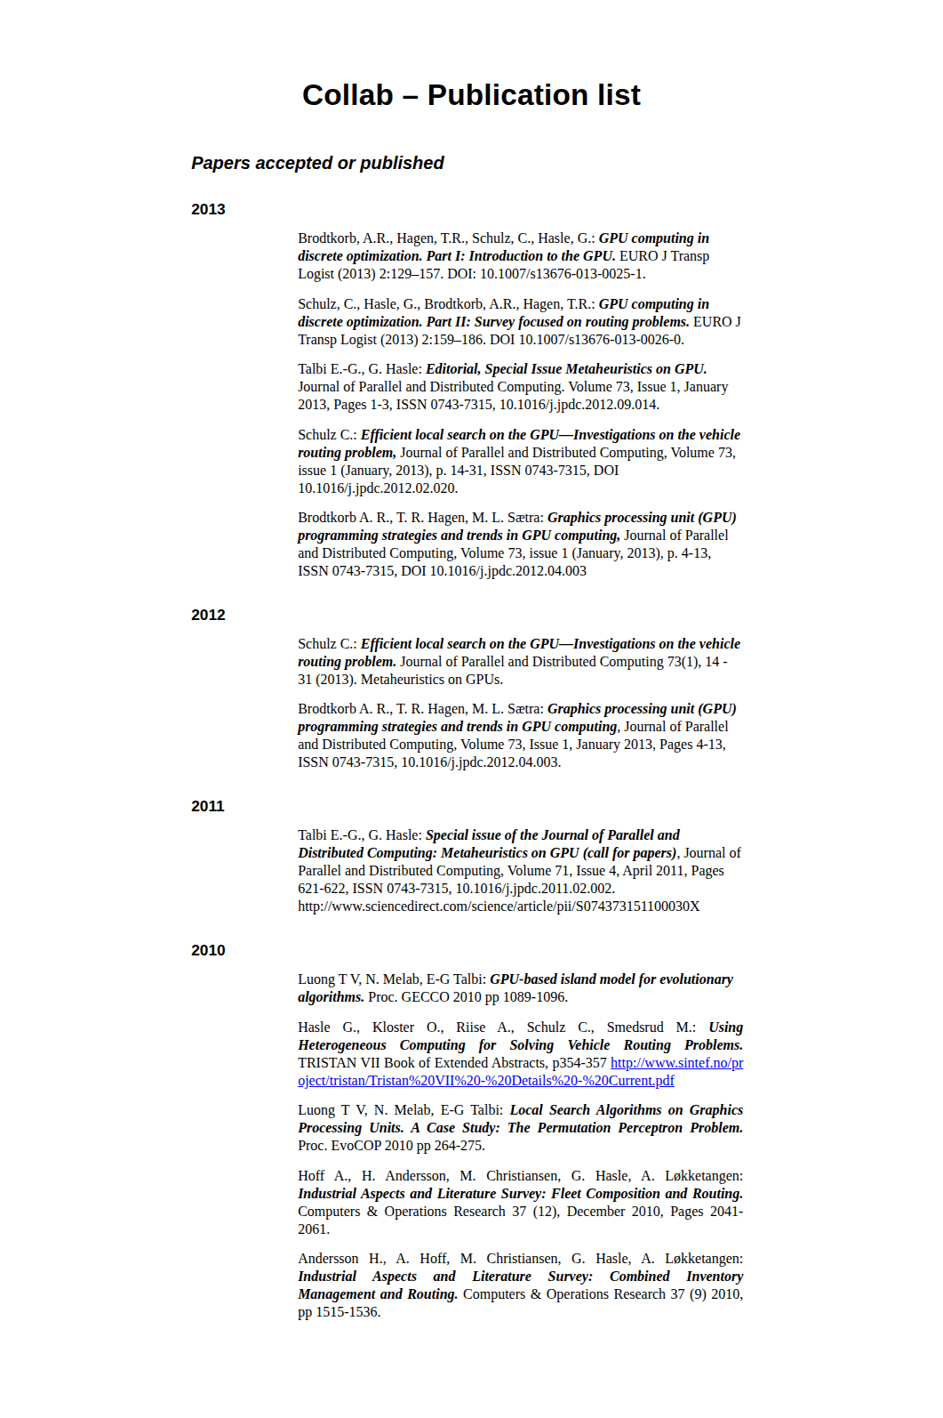Collab – Publication list
Papers accepted or published
2013
Brodtkorb, A.R., Hagen, T.R., Schulz, C., Hasle, G.: GPU computing in discrete optimization. Part I: Introduction to the GPU. EURO J Transp Logist (2013) 2:129–157. DOI: 10.1007/s13676-013-0025-1.
Schulz, C., Hasle, G., Brodtkorb, A.R., Hagen, T.R.: GPU computing in discrete optimization. Part II: Survey focused on routing problems. EURO J Transp Logist (2013) 2:159–186. DOI 10.1007/s13676-013-0026-0.
Talbi E.-G., G. Hasle: Editorial, Special Issue Metaheuristics on GPU. Journal of Parallel and Distributed Computing. Volume 73, Issue 1, January 2013, Pages 1-3, ISSN 0743-7315, 10.1016/j.jpdc.2012.09.014.
Schulz C.: Efficient local search on the GPU—Investigations on the vehicle routing problem, Journal of Parallel and Distributed Computing, Volume 73, issue 1 (January, 2013), p. 14-31, ISSN 0743-7315, DOI 10.1016/j.jpdc.2012.02.020.
Brodtkorb A. R., T. R. Hagen, M. L. Sætra: Graphics processing unit (GPU) programming strategies and trends in GPU computing, Journal of Parallel and Distributed Computing, Volume 73, issue 1 (January, 2013), p. 4-13, ISSN 0743-7315, DOI 10.1016/j.jpdc.2012.04.003
2012
Schulz C.: Efficient local search on the GPU—Investigations on the vehicle routing problem. Journal of Parallel and Distributed Computing 73(1), 14 - 31 (2013). Metaheuristics on GPUs.
Brodtkorb A. R., T. R. Hagen, M. L. Sætra: Graphics processing unit (GPU) programming strategies and trends in GPU computing, Journal of Parallel and Distributed Computing, Volume 73, Issue 1, January 2013, Pages 4-13, ISSN 0743-7315, 10.1016/j.jpdc.2012.04.003.
2011
Talbi E.-G., G. Hasle: Special issue of the Journal of Parallel and Distributed Computing: Metaheuristics on GPU (call for papers), Journal of Parallel and Distributed Computing, Volume 71, Issue 4, April 2011, Pages 621-622, ISSN 0743-7315, 10.1016/j.jpdc.2011.02.002. http://www.sciencedirect.com/science/article/pii/S074373151100030X
2010
Luong T V, N. Melab, E-G Talbi: GPU-based island model for evolutionary algorithms. Proc. GECCO 2010 pp 1089-1096.
Hasle G., Kloster O., Riise A., Schulz C., Smedsrud M.: Using Heterogeneous Computing for Solving Vehicle Routing Problems. TRISTAN VII Book of Extended Abstracts, p354-357 http://www.sintef.no/project/tristan/Tristan%20VII%20-%20Details%20-%20Current.pdf
Luong T V, N. Melab, E-G Talbi: Local Search Algorithms on Graphics Processing Units. A Case Study: The Permutation Perceptron Problem. Proc. EvoCOP 2010 pp 264-275.
Hoff A., H. Andersson, M. Christiansen, G. Hasle, A. Løkketangen: Industrial Aspects and Literature Survey: Fleet Composition and Routing. Computers & Operations Research 37 (12), December 2010, Pages 2041-2061.
Andersson H., A. Hoff, M. Christiansen, G. Hasle, A. Løkketangen: Industrial Aspects and Literature Survey: Combined Inventory Management and Routing. Computers & Operations Research 37 (9) 2010, pp 1515-1536.